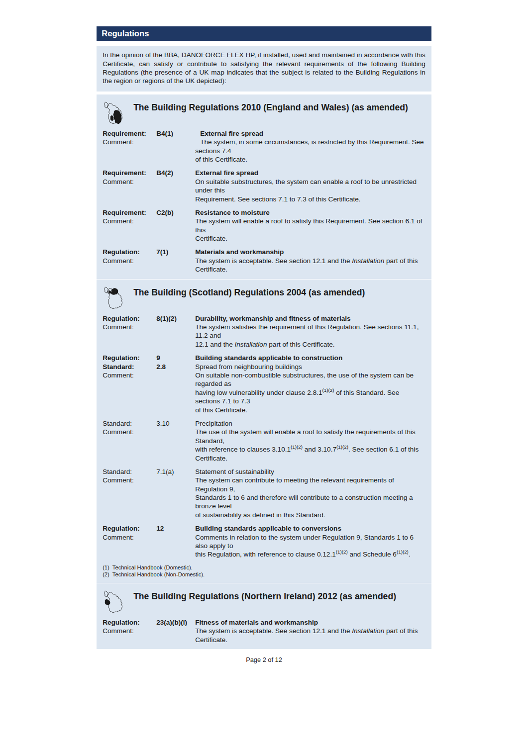Regulations
In the opinion of the BBA, DANOFORCE FLEX HP, if installed, used and maintained in accordance with this Certificate, can satisfy or contribute to satisfying the relevant requirements of the following Building Regulations (the presence of a UK map indicates that the subject is related to the Building Regulations in the region or regions of the UK depicted):
The Building Regulations 2010 (England and Wales) (as amended)
| Requirement: | B4(1) | External fire spread |
| Comment: | | The system, in some circumstances, is restricted by this Requirement. See sections 7.4 of this Certificate. |
| Requirement: | B4(2) | External fire spread |
| Comment: | | On suitable substructures, the system can enable a roof to be unrestricted under this Requirement. See sections 7.1 to 7.3 of this Certificate. |
| Requirement: | C2(b) | Resistance to moisture |
| Comment: | | The system will enable a roof to satisfy this Requirement. See section 6.1 of this Certificate. |
| Regulation: | 7(1) | Materials and workmanship |
| Comment: | | The system is acceptable. See section 12.1 and the Installation part of this Certificate. |
The Building (Scotland) Regulations 2004 (as amended)
| Regulation: | 8(1)(2) | Durability, workmanship and fitness of materials |
| Comment: | | The system satisfies the requirement of this Regulation. See sections 11.1, 11.2 and 12.1 and the Installation part of this Certificate. |
| Regulation: | 9 | Building standards applicable to construction |
| Standard: | 2.8 | Spread from neighbouring buildings |
| Comment: | | On suitable non-combustible substructures, the use of the system can be regarded as having low vulnerability under clause 2.8.1 (1)(2) of this Standard. See sections 7.1 to 7.3 of this Certificate. |
| Standard: | 3.10 | Precipitation |
| Comment: | | The use of the system will enable a roof to satisfy the requirements of this Standard, with reference to clauses 3.10.1 (1)(2) and 3.10.7 (1)(2) . See section 6.1 of this Certificate. |
| Standard: | 7.1(a) | Statement of sustainability |
| Comment: | | The system can contribute to meeting the relevant requirements of Regulation 9, Standards 1 to 6 and therefore will contribute to a construction meeting a bronze level of sustainability as defined in this Standard. |
| Regulation: | 12 | Building standards applicable to conversions |
| Comment: | | Comments in relation to the system under Regulation 9, Standards 1 to 6 also apply to this Regulation, with reference to clause 0.12.1 (1)(2) and Schedule 6 (1)(2) . |
(1) Technical Handbook (Domestic).
(2) Technical Handbook (Non-Domestic).
The Building Regulations (Northern Ireland) 2012 (as amended)
| Regulation: | 23(a)(b)(i) | Fitness of materials and workmanship |
| Comment: | | The system is acceptable. See section 12.1 and the Installation part of this Certificate. |
Page 2 of 12